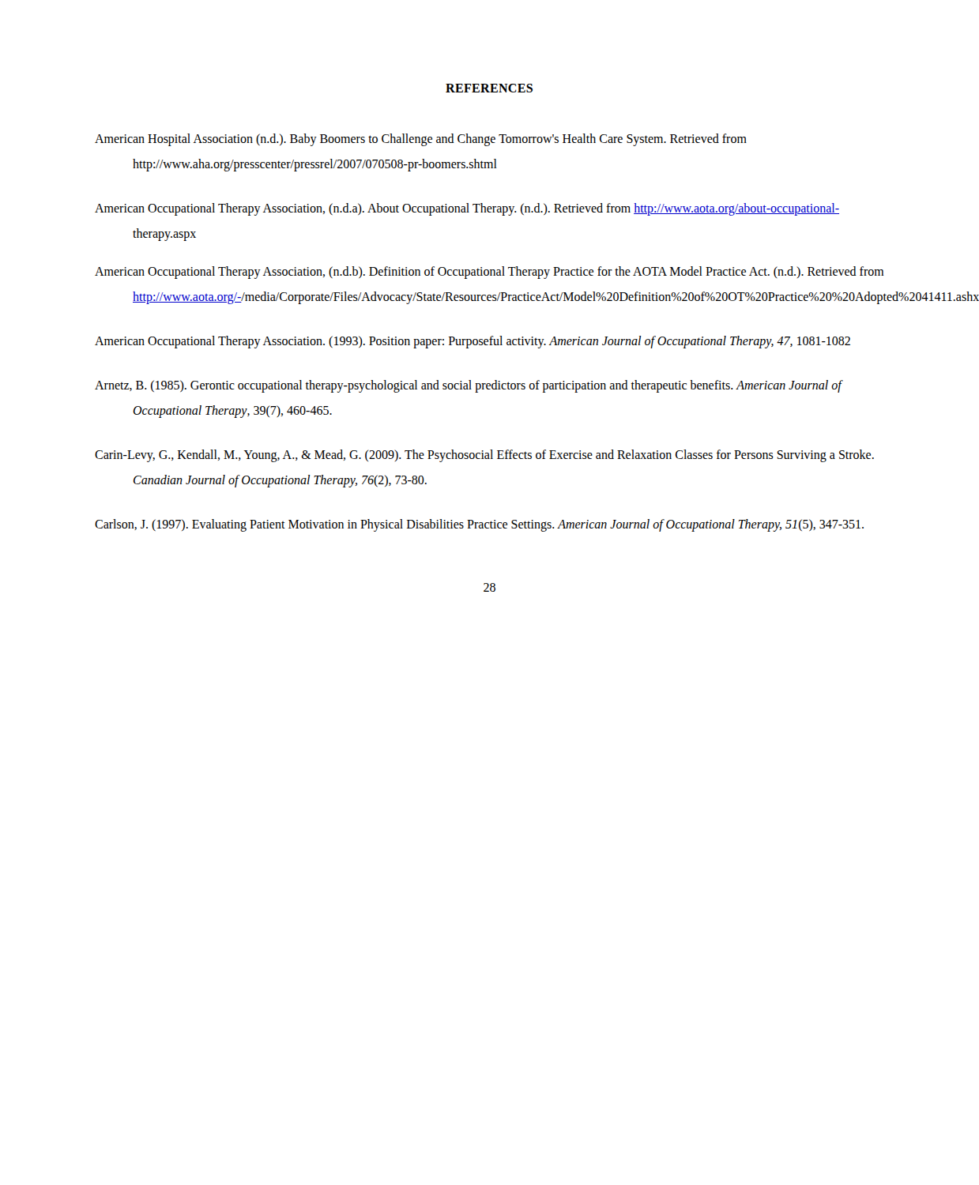REFERENCES
American Hospital Association (n.d.). Baby Boomers to Challenge and Change Tomorrow's Health Care System. Retrieved from http://www.aha.org/presscenter/pressrel/2007/070508-pr-boomers.shtml
American Occupational Therapy Association, (n.d.a). About Occupational Therapy. (n.d.). Retrieved from http://www.aota.org/about-occupational-therapy.aspx
American Occupational Therapy Association, (n.d.b). Definition of Occupational Therapy Practice for the AOTA Model Practice Act. (n.d.). Retrieved from http://www.aota.org/-/media/Corporate/Files/Advocacy/State/Resources/PracticeAct/Model%20Definition%20of%20OT%20Practice%20%20Adopted%2041411.ashx
American Occupational Therapy Association. (1993). Position paper: Purposeful activity. American Journal of Occupational Therapy, 47, 1081-1082
Arnetz, B. (1985). Gerontic occupational therapy-psychological and social predictors of participation and therapeutic benefits. American Journal of Occupational Therapy, 39(7), 460-465.
Carin-Levy, G., Kendall, M., Young, A., & Mead, G. (2009). The Psychosocial Effects of Exercise and Relaxation Classes for Persons Surviving a Stroke. Canadian Journal of Occupational Therapy, 76(2), 73-80.
Carlson, J. (1997). Evaluating Patient Motivation in Physical Disabilities Practice Settings. American Journal of Occupational Therapy, 51(5), 347-351.
28